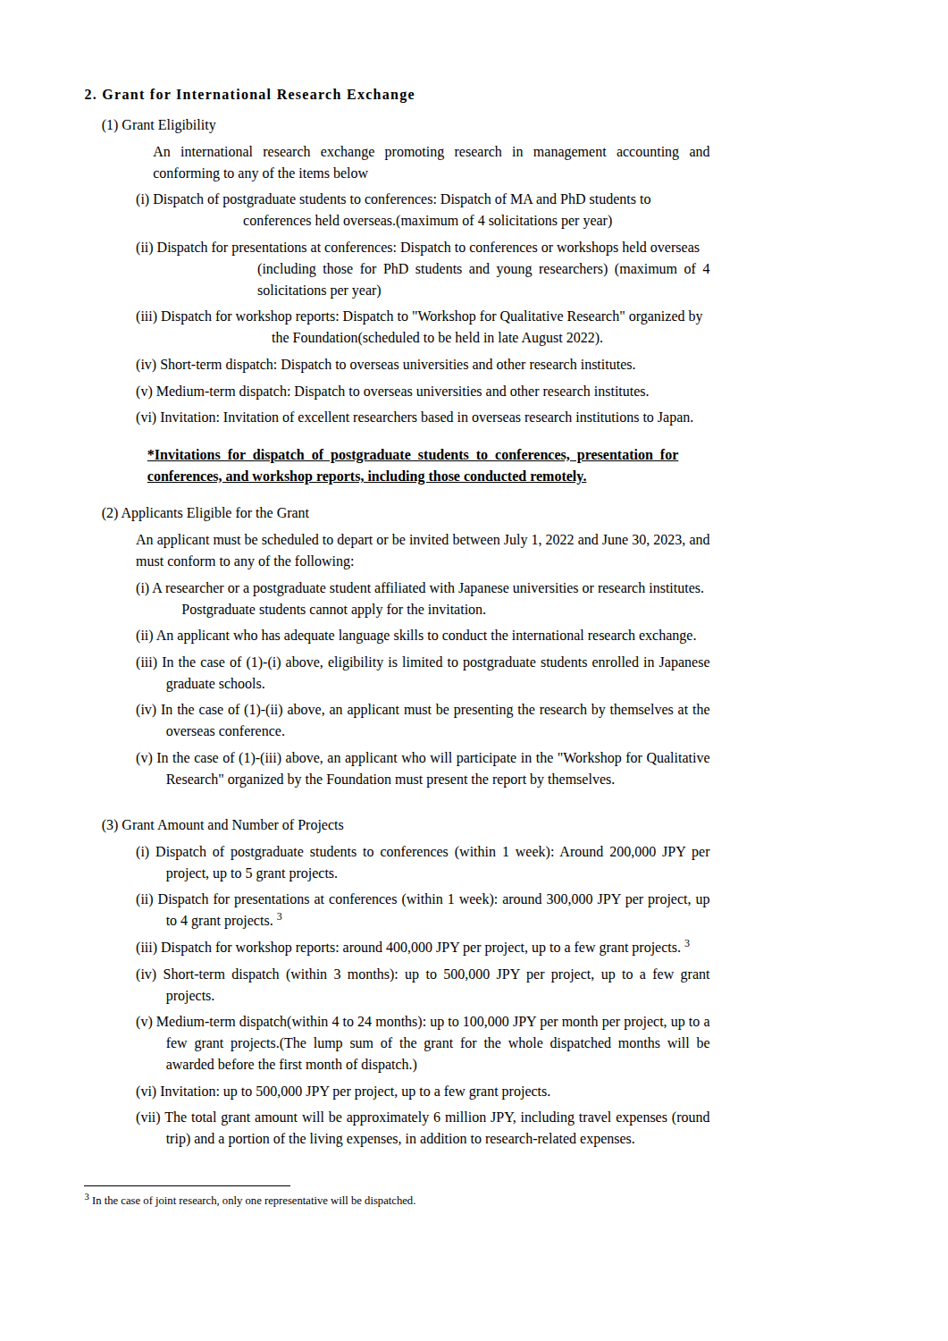2. Grant for International Research Exchange
(1) Grant Eligibility
An international research exchange promoting research in management accounting and conforming to any of the items below
(i) Dispatch of postgraduate students to conferences: Dispatch of MA and PhD students to
conferences held overseas.(maximum of 4 solicitations per year)
(ii) Dispatch for presentations at conferences: Dispatch to conferences or workshops held overseas
(including those for PhD students and young researchers) (maximum of 4 solicitations per year)
(iii) Dispatch for workshop reports: Dispatch to "Workshop for Qualitative Research" organized by
the Foundation(scheduled to be held in late August 2022).
(iv) Short-term dispatch: Dispatch to overseas universities and other research institutes.
(v) Medium-term dispatch: Dispatch to overseas universities and other research institutes.
(vi) Invitation: Invitation of excellent researchers based in overseas research institutions to Japan.
*Invitations for dispatch of postgraduate students to conferences, presentation for conferences, and workshop reports, including those conducted remotely.
(2) Applicants Eligible for the Grant
An applicant must be scheduled to depart or be invited between July 1, 2022 and June 30, 2023, and must conform to any of the following:
(i) A researcher or a postgraduate student affiliated with Japanese universities or research institutes.
Postgraduate students cannot apply for the invitation.
(ii) An applicant who has adequate language skills to conduct the international research exchange.
(iii) In the case of (1)-(i) above, eligibility is limited to postgraduate students enrolled in Japanese graduate schools.
(iv) In the case of (1)-(ii) above, an applicant must be presenting the research by themselves at the overseas conference.
(v) In the case of (1)-(iii) above, an applicant who will participate in the "Workshop for Qualitative Research" organized by the Foundation must present the report by themselves.
(3) Grant Amount and Number of Projects
(i) Dispatch of postgraduate students to conferences (within 1 week): Around 200,000 JPY per project, up to 5 grant projects.
(ii) Dispatch for presentations at conferences (within 1 week): around 300,000 JPY per project, up to 4 grant projects. 3
(iii) Dispatch for workshop reports: around 400,000 JPY per project, up to a few grant projects. 3
(iv) Short-term dispatch (within 3 months): up to 500,000 JPY per project, up to a few grant projects.
(v) Medium-term dispatch(within 4 to 24 months): up to 100,000 JPY per month per project, up to a few grant projects.(The lump sum of the grant for the whole dispatched months will be awarded before the first month of dispatch.)
(vi) Invitation: up to 500,000 JPY per project, up to a few grant projects.
(vii) The total grant amount will be approximately 6 million JPY, including travel expenses (round trip) and a portion of the living expenses, in addition to research-related expenses.
3 In the case of joint research, only one representative will be dispatched.